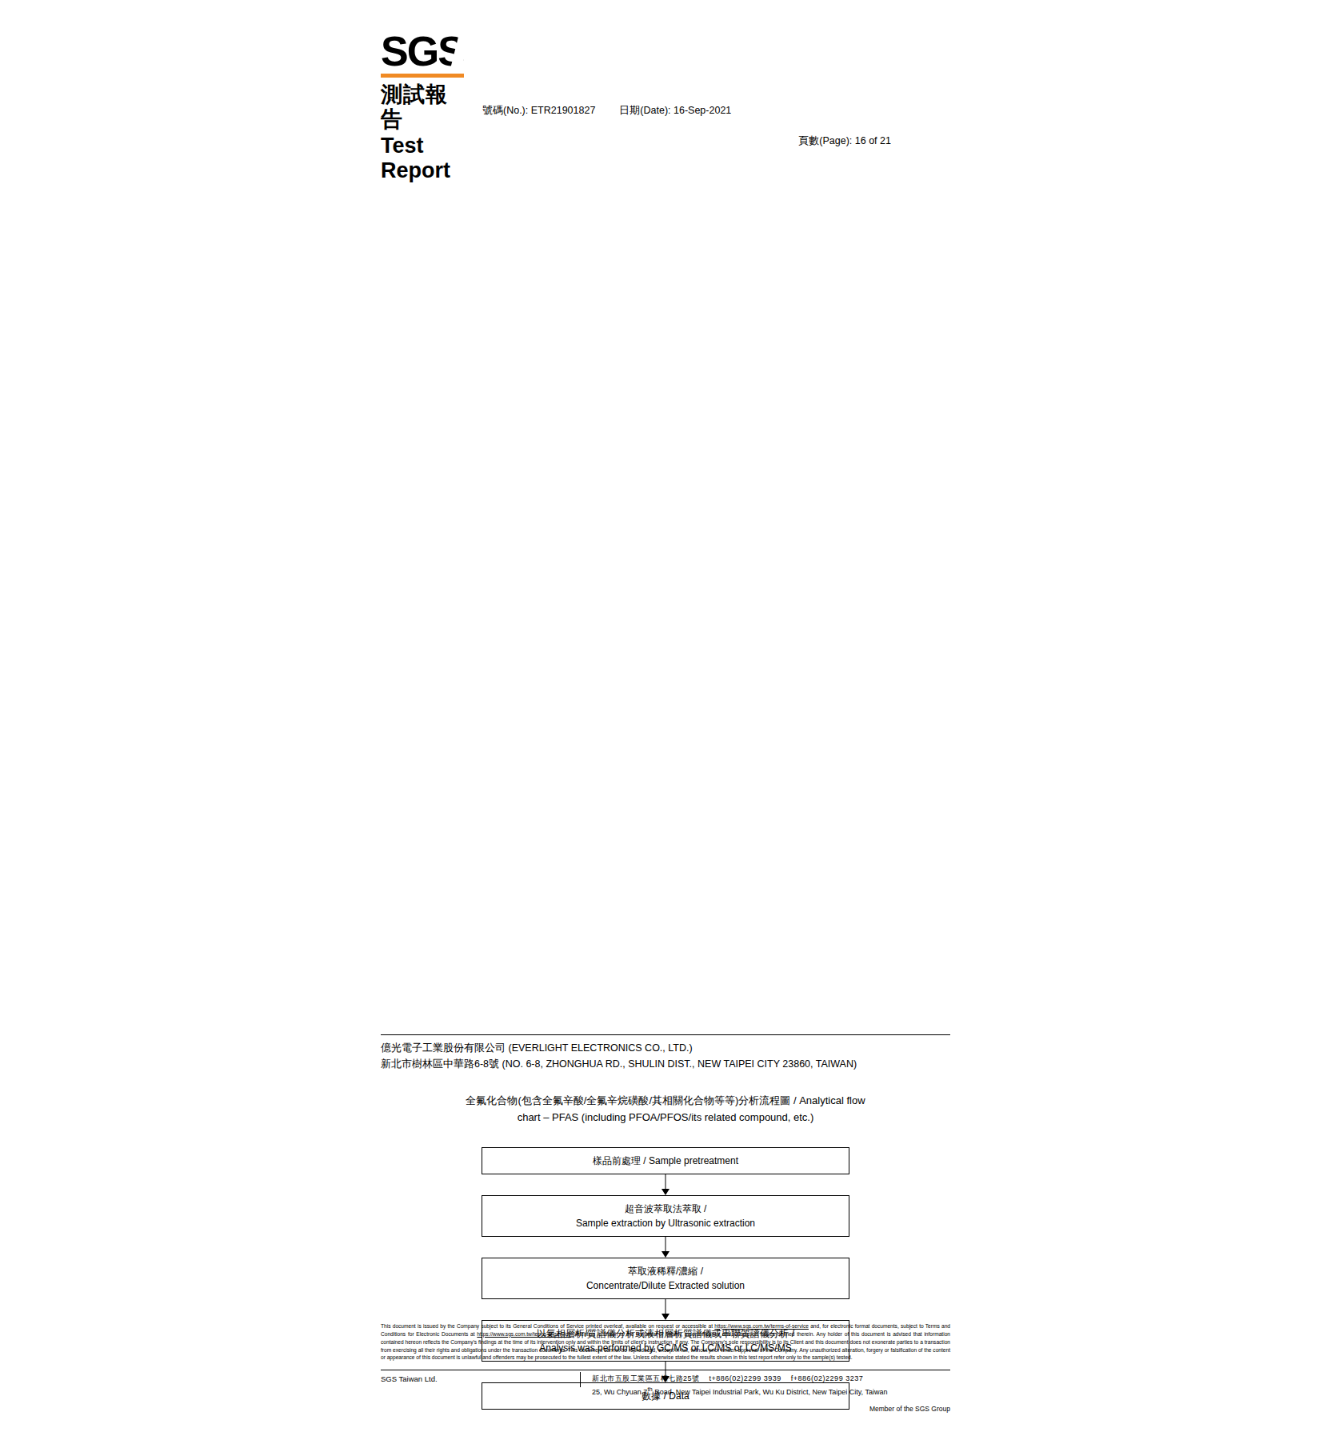SGS
測試報告 Test Report
號碼(No.): ETR21901827 日期(Date): 16-Sep-2021 頁數(Page): 16 of 21
億光電子工業股份有限公司 (EVERLIGHT ELECTRONICS CO., LTD.)
新北市樹林區中華路6-8號 (NO. 6-8, ZHONGHUA RD., SHULIN DIST., NEW TAIPEI CITY 23860, TAIWAN)
全氟化合物(包含全氟辛酸/全氟辛烷磺酸/其相關化合物等等)分析流程圖 / Analytical flow chart – PFAS (including PFOA/PFOS/its related compound, etc.)
樣品前處理 / Sample pretreatment
超音波萃取法萃取 / Sample extraction by Ultrasonic extraction
萃取液稀釋/濃縮 / Concentrate/Dilute Extracted solution
以氣相層析/質譜儀分析或液相層析質譜儀或串聯質譜儀分析 / Analysis was performed by GC/MS or LC/MS or LC/MS/MS
數據 / Data
This document is issued by the Company subject to its General Conditions of Service printed overleaf, available on request or accessible at https://www.sgs.com.tw/terms-of-service and, for electronic format documents, subject to Terms and Conditions for Electronic Documents at https://www.sgs.com.tw/terms-of-service. Attention is drawn to the limitation of liability, indemnification and jurisdiction issues defined therein. Any holder of this document is advised that information contained hereon reflects the Company's findings at the time of its intervention only and within the limits of client's instruction, if any. The Company's sole responsibility is to its Client and this document does not exonerate parties to a transaction from exercising all their rights and obligations under the transaction documents. This document cannot be reproduced, except in full, without prior written approval of the Company. Any unauthorized alteration, forgery or falsification of the content or appearance of this document is unlawful and offenders may be prosecuted to the fullest extent of the law. Unless otherwise stated the results shown in this test report refer only to the sample(s) tested.
SGS Taiwan Ltd.
新北市五股工業區五權七路25號 t+886(02)2299 3939 f+886(02)2299 3237
25, Wu Chyuan 7th Road, New Taipei Industrial Park, Wu Ku District, New Taipei City, Taiwan
Member of the SGS Group